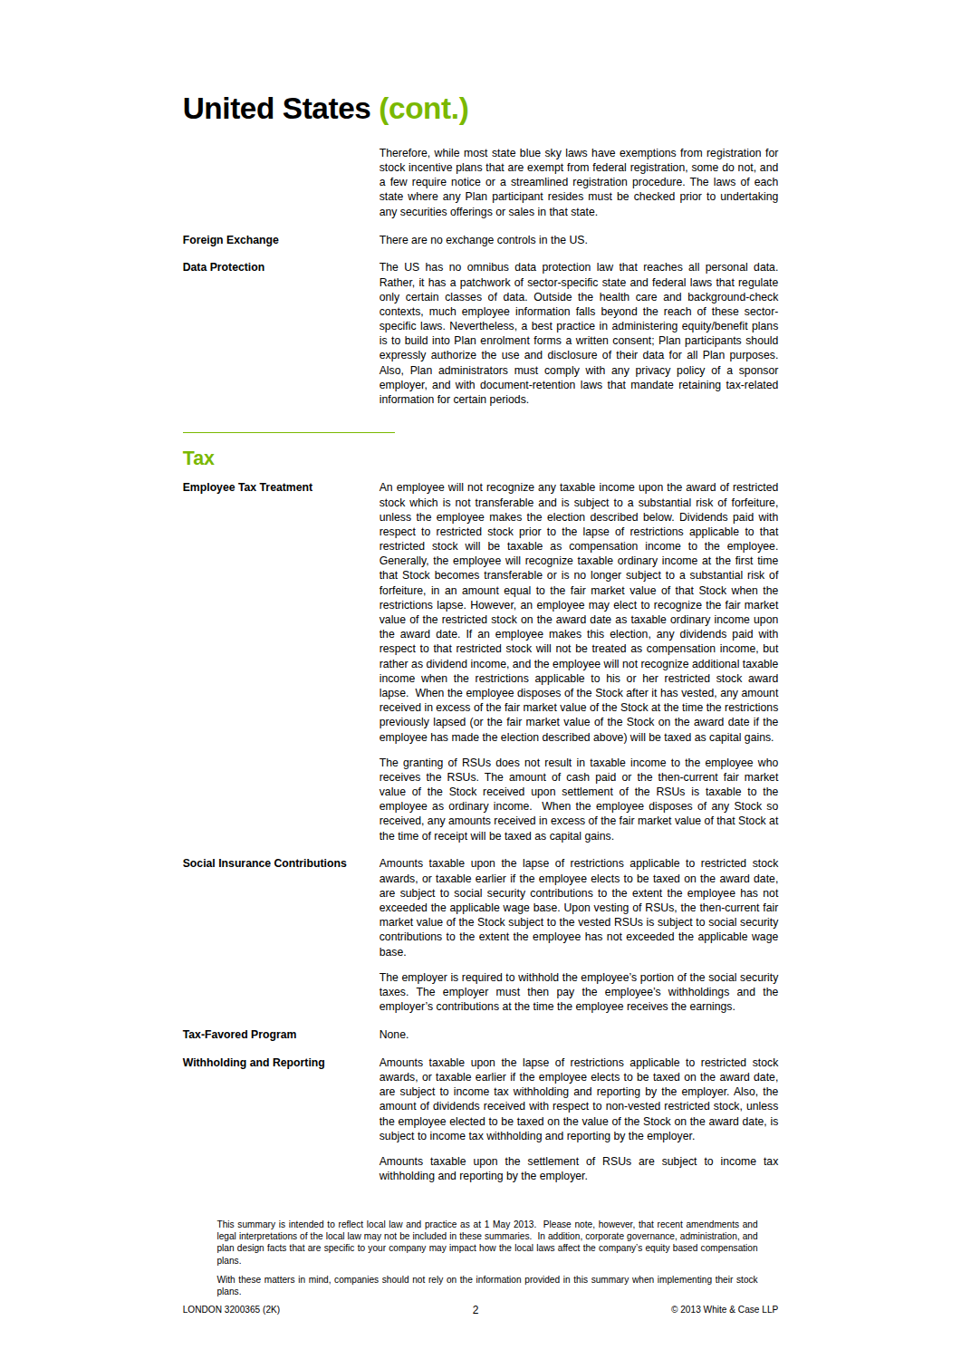United States (cont.)
| | Therefore, while most state blue sky laws have exemptions from registration for stock incentive plans that are exempt from federal registration, some do not, and a few require notice or a streamlined registration procedure. The laws of each state where any Plan participant resides must be checked prior to undertaking any securities offerings or sales in that state. |
| Foreign Exchange | There are no exchange controls in the US. |
| Data Protection | The US has no omnibus data protection law that reaches all personal data. Rather, it has a patchwork of sector-specific state and federal laws that regulate only certain classes of data. Outside the health care and background-check contexts, much employee information falls beyond the reach of these sector-specific laws. Nevertheless, a best practice in administering equity/benefit plans is to build into Plan enrolment forms a written consent; Plan participants should expressly authorize the use and disclosure of their data for all Plan purposes. Also, Plan administrators must comply with any privacy policy of a sponsor employer, and with document-retention laws that mandate retaining tax-related information for certain periods. |
Tax
| Employee Tax Treatment | An employee will not recognize any taxable income upon the award of restricted stock which is not transferable and is subject to a substantial risk of forfeiture, unless the employee makes the election described below. Dividends paid with respect to restricted stock prior to the lapse of restrictions applicable to that restricted stock will be taxable as compensation income to the employee. Generally, the employee will recognize taxable ordinary income at the first time that Stock becomes transferable or is no longer subject to a substantial risk of forfeiture, in an amount equal to the fair market value of that Stock when the restrictions lapse. However, an employee may elect to recognize the fair market value of the restricted stock on the award date as taxable ordinary income upon the award date. If an employee makes this election, any dividends paid with respect to that restricted stock will not be treated as compensation income, but rather as dividend income, and the employee will not recognize additional taxable income when the restrictions applicable to his or her restricted stock award lapse. When the employee disposes of the Stock after it has vested, any amount received in excess of the fair market value of the Stock at the time the restrictions previously lapsed (or the fair market value of the Stock on the award date if the employee has made the election described above) will be taxed as capital gains. The granting of RSUs does not result in taxable income to the employee who receives the RSUs. The amount of cash paid or the then-current fair market value of the Stock received upon settlement of the RSUs is taxable to the employee as ordinary income. When the employee disposes of any Stock so received, any amounts received in excess of the fair market value of that Stock at the time of receipt will be taxed as capital gains. |
| Social Insurance Contributions | Amounts taxable upon the lapse of restrictions applicable to restricted stock awards, or taxable earlier if the employee elects to be taxed on the award date, are subject to social security contributions to the extent the employee has not exceeded the applicable wage base. Upon vesting of RSUs, the then-current fair market value of the Stock subject to the vested RSUs is subject to social security contributions to the extent the employee has not exceeded the applicable wage base. The employer is required to withhold the employee’s portion of the social security taxes. The employer must then pay the employee’s withholdings and the employer’s contributions at the time the employee receives the earnings. |
| Tax-Favored Program | None. |
| Withholding and Reporting | Amounts taxable upon the lapse of restrictions applicable to restricted stock awards, or taxable earlier if the employee elects to be taxed on the award date, are subject to income tax withholding and reporting by the employer. Also, the amount of dividends received with respect to non-vested restricted stock, unless the employee elected to be taxed on the value of the Stock on the award date, is subject to income tax withholding and reporting by the employer. Amounts taxable upon the settlement of RSUs are subject to income tax withholding and reporting by the employer. |
This summary is intended to reflect local law and practice as at 1 May 2013. Please note, however, that recent amendments and legal interpretations of the local law may not be included in these summaries. In addition, corporate governance, administration, and plan design facts that are specific to your company may impact how the local laws affect the company’s equity based compensation plans.
With these matters in mind, companies should not rely on the information provided in this summary when implementing their stock plans.
LONDON 3200365 (2K) © 2013 White & Case LLP
2